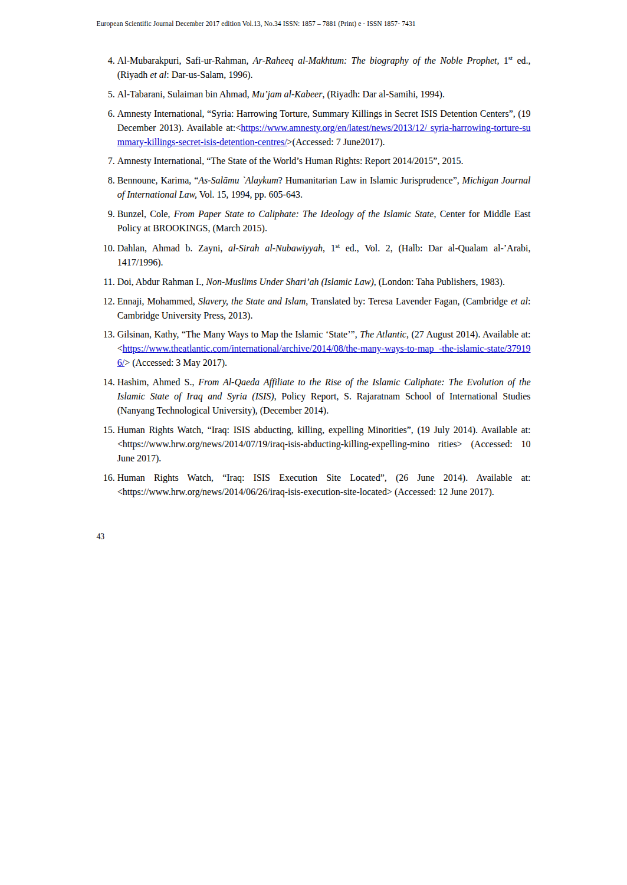European Scientific Journal December 2017 edition Vol.13, No.34 ISSN: 1857 – 7881 (Print) e - ISSN 1857- 7431
Al-Mubarakpuri, Safi-ur-Rahman, Ar-Raheeq al-Makhtum: The biography of the Noble Prophet, 1st ed., (Riyadh et al: Dar-us-Salam, 1996).
Al-Tabarani, Sulaiman bin Ahmad, Mu’jam al-Kabeer, (Riyadh: Dar al-Samihi, 1994).
Amnesty International, “Syria: Harrowing Torture, Summary Killings in Secret ISIS Detention Centers”, (19 December 2013). Available at:<https://www.amnesty.org/en/latest/news/2013/12/ syria-harrowing-torture-summary-killings-secret-isis-detention-centres/>(Accessed: 7 June2017).
Amnesty International, “The State of the World’s Human Rights: Report 2014/2015”, 2015.
Bennoune, Karima, “As-Salāmu `Alaykum? Humanitarian Law in Islamic Jurisprudence”, Michigan Journal of International Law, Vol. 15, 1994, pp. 605-643.
Bunzel, Cole, From Paper State to Caliphate: The Ideology of the Islamic State, Center for Middle East Policy at BROOKINGS, (March 2015).
Dahlan, Ahmad b. Zayni, al-Sirah al-Nubawiyyah, 1st ed., Vol. 2, (Halb: Dar al-Qualam al-’Arabi, 1417/1996).
Doi, Abdur Rahman I., Non-Muslims Under Shari’ah (Islamic Law), (London: Taha Publishers, 1983).
Ennaji, Mohammed, Slavery, the State and Islam, Translated by: Teresa Lavender Fagan, (Cambridge et al: Cambridge University Press, 2013).
Gilsinan, Kathy, “The Many Ways to Map the Islamic ‘State’”, The Atlantic, (27 August 2014). Available at: <https://www.theatlantic.com/international/archive/2014/08/the-many-ways-to-map -the-islamic-state/379196/> (Accessed: 3 May 2017).
Hashim, Ahmed S., From Al-Qaeda Affiliate to the Rise of the Islamic Caliphate: The Evolution of the Islamic State of Iraq and Syria (ISIS), Policy Report, S. Rajaratnam School of International Studies (Nanyang Technological University), (December 2014).
Human Rights Watch, “Iraq: ISIS abducting, killing, expelling Minorities”, (19 July 2014). Available at: <https://www.hrw.org/news/2014/07/19/iraq-isis-abducting-killing-expelling-mino rities> (Accessed: 10 June 2017).
Human Rights Watch, “Iraq: ISIS Execution Site Located”, (26 June 2014). Available at: <https://www.hrw.org/news/2014/06/26/iraq-isis-execution-site-located> (Accessed: 12 June 2017).
43